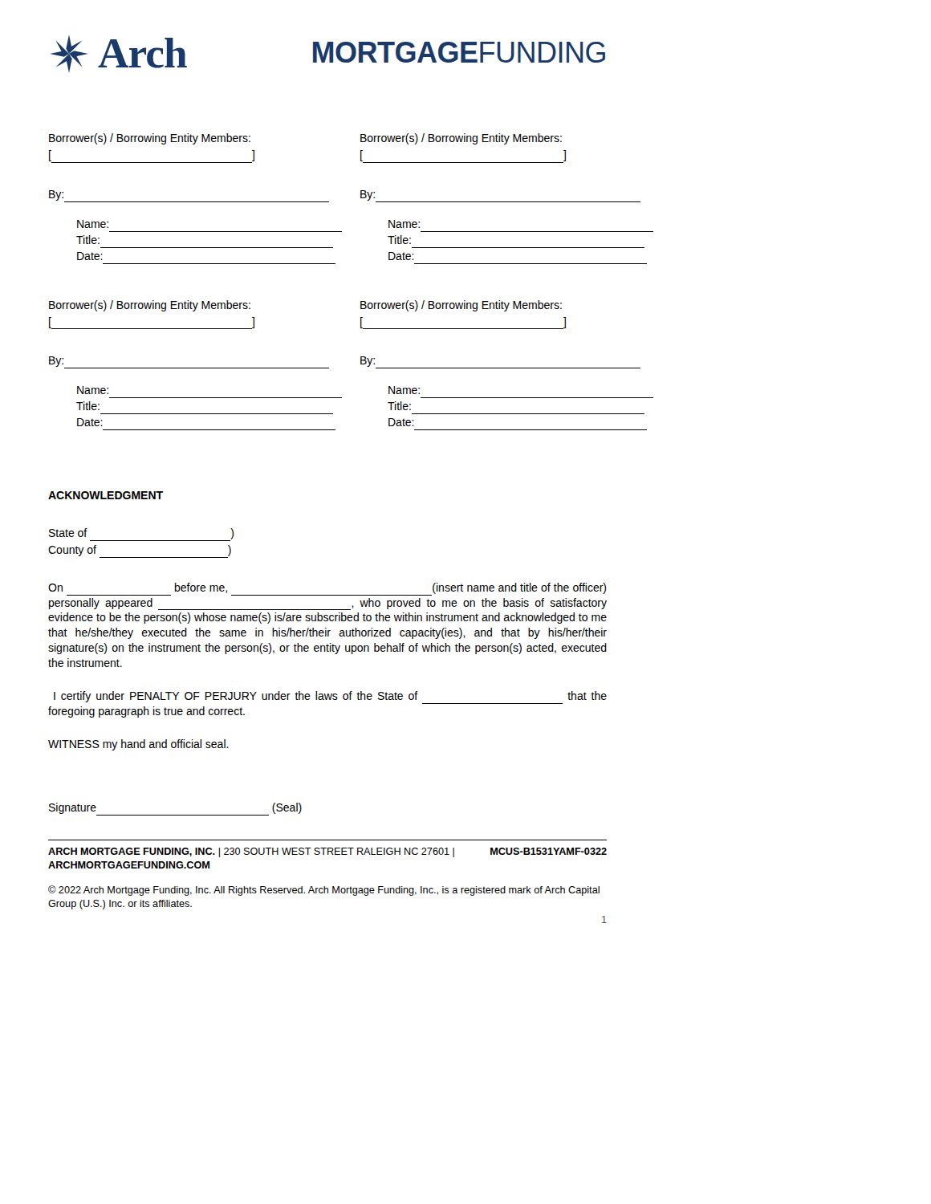Arch
MORTGAGE FUNDING
Borrower(s) / Borrowing Entity Members:
[ ]
By:
Name:
Title:
Date:
Borrower(s) / Borrowing Entity Members:
[ ]
By:
Name:
Title:
Date:
Borrower(s) / Borrowing Entity Members:
[ ]
By:
Name:
Title:
Date:
Borrower(s) / Borrowing Entity Members:
[ ]
By:
Name:
Title:
Date:
ACKNOWLEDGMENT
State of )
County of )
On before me, (insert name and title of the officer) personally appeared , who proved to me on the basis of satisfactory evidence to be the person(s) whose name(s) is/are subscribed to the within instrument and acknowledged to me that he/she/they executed the same in his/her/their authorized capacity(ies), and that by his/her/their signature(s) on the instrument the person(s), or the entity upon behalf of which the person(s) acted, executed the instrument.
I certify under PENALTY OF PERJURY under the laws of the State of that the foregoing paragraph is true and correct.
WITNESS my hand and official seal.
Signature (Seal)
ARCH MORTGAGE FUNDING, INC. | 230 SOUTH WEST STREET RALEIGH NC 27601 | ARCHMORTGAGEFUNDING.COM
MCUS-B1531YAMF-0322
© 2022 Arch Mortgage Funding, Inc. All Rights Reserved. Arch Mortgage Funding, Inc., is a registered mark of Arch Capital Group (U.S.) Inc. or its affiliates.
1